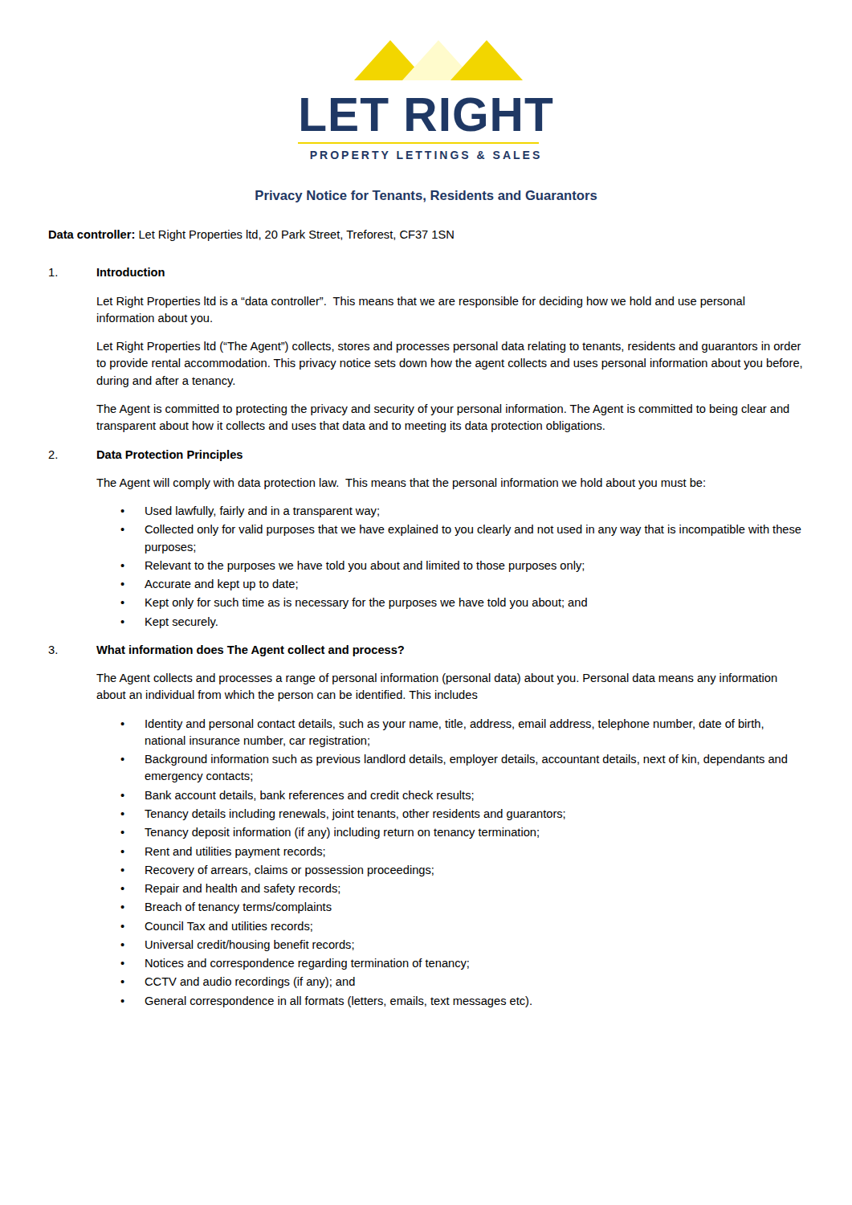LET RIGHT
PROPERTY LETTINGS & SALES
Privacy Notice for Tenants, Residents and Guarantors
Data controller: Let Right Properties ltd, 20 Park Street, Treforest, CF37 1SN
1.
Introduction
Let Right Properties ltd is a “data controller”. This means that we are responsible for deciding how we hold and use personal information about you.
Let Right Properties ltd (“The Agent”) collects, stores and processes personal data relating to tenants, residents and guarantors in order to provide rental accommodation. This privacy notice sets down how the agent collects and uses personal information about you before, during and after a tenancy.
The Agent is committed to protecting the privacy and security of your personal information. The Agent is committed to being clear and transparent about how it collects and uses that data and to meeting its data protection obligations.
2.
Data Protection Principles
The Agent will comply with data protection law. This means that the personal information we hold about you must be:
Used lawfully, fairly and in a transparent way;
Collected only for valid purposes that we have explained to you clearly and not used in any way that is incompatible with these purposes;
Relevant to the purposes we have told you about and limited to those purposes only;
Accurate and kept up to date;
Kept only for such time as is necessary for the purposes we have told you about; and
Kept securely.
3.
What information does The Agent collect and process?
The Agent collects and processes a range of personal information (personal data) about you. Personal data means any information about an individual from which the person can be identified. This includes
Identity and personal contact details, such as your name, title, address, email address, telephone number, date of birth, national insurance number, car registration;
Background information such as previous landlord details, employer details, accountant details, next of kin, dependants and emergency contacts;
Bank account details, bank references and credit check results;
Tenancy details including renewals, joint tenants, other residents and guarantors;
Tenancy deposit information (if any) including return on tenancy termination;
Rent and utilities payment records;
Recovery of arrears, claims or possession proceedings;
Repair and health and safety records;
Breach of tenancy terms/complaints
Council Tax and utilities records;
Universal credit/housing benefit records;
Notices and correspondence regarding termination of tenancy;
CCTV and audio recordings (if any); and
General correspondence in all formats (letters, emails, text messages etc).